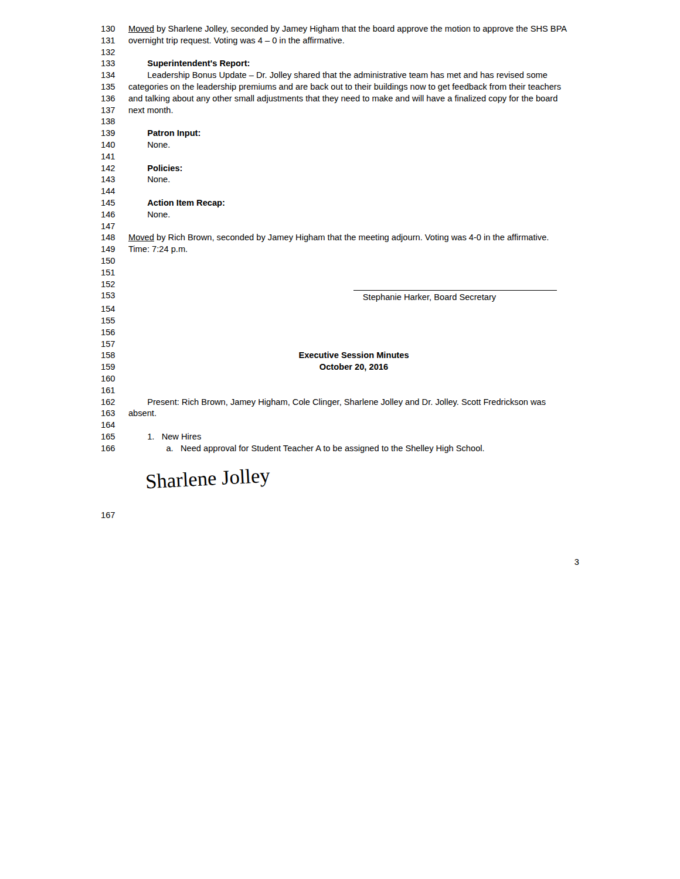130 Moved by Sharlene Jolley, seconded by Jamey Higham that the board approve the motion to approve the SHS BPA
131 overnight trip request. Voting was 4 – 0 in the affirmative.
132
133 Superintendent's Report:
134 Leadership Bonus Update – Dr. Jolley shared that the administrative team has met and has revised some
135 categories on the leadership premiums and are back out to their buildings now to get feedback from their teachers
136 and talking about any other small adjustments that they need to make and will have a finalized copy for the board
137 next month.
138
139 Patron Input:
140 None.
141
142 Policies:
143 None.
144
145 Action Item Recap:
146 None.
147
148 Moved by Rich Brown, seconded by Jamey Higham that the meeting adjourn. Voting was 4-0 in the affirmative.
149 Time: 7:24 p.m.
150
151
152
153
Stephanie Harker, Board Secretary
154
155
156
157
158 Executive Session Minutes
159 October 20, 2016
160
161
162 Present: Rich Brown, Jamey Higham, Cole Clinger, Sharlene Jolley and Dr. Jolley. Scott Fredrickson was
163 absent.
164
1651. New Hires
166 a. Need approval for Student Teacher A to be assigned to the Shelley High School.
Sharlene Jolley
167
3